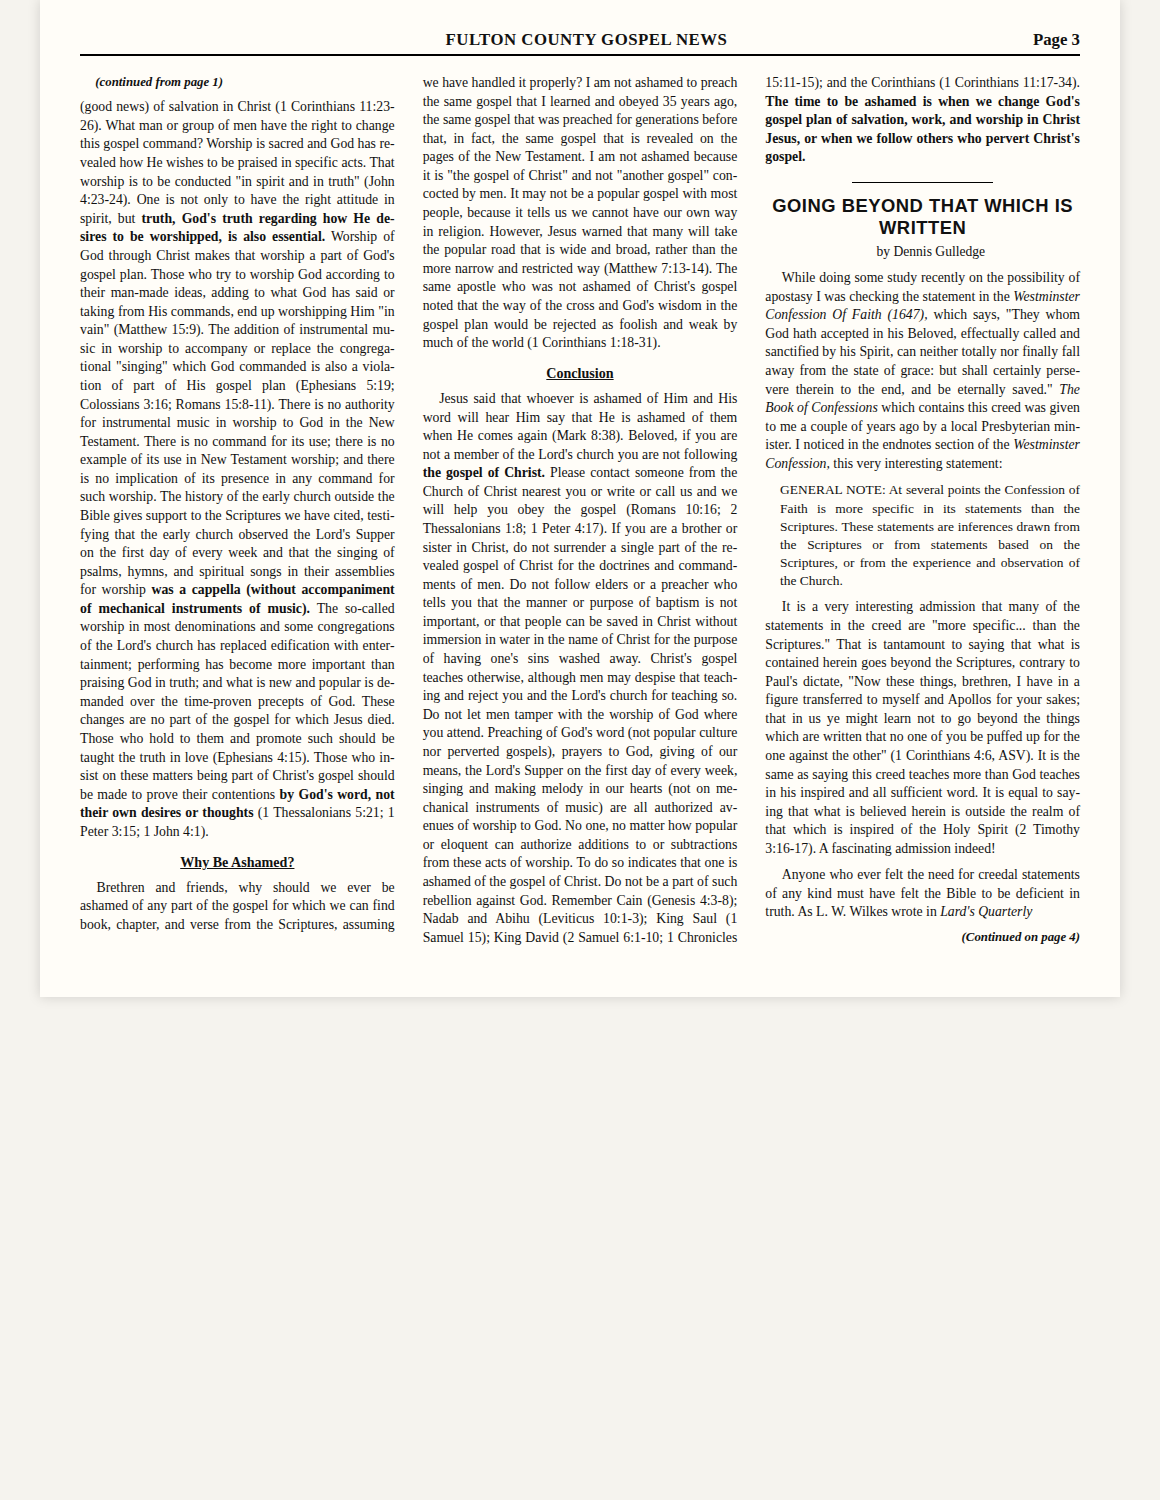FULTON COUNTY GOSPEL NEWS
Page 3
(continued from page 1)
(good news) of salvation in Christ (1 Corinthians 11:23-26). What man or group of men have the right to change this gospel command? Worship is sacred and God has revealed how He wishes to be praised in specific acts. That worship is to be conducted "in spirit and in truth" (John 4:23-24). One is not only to have the right attitude in spirit, but truth, God's truth regarding how He desires to be worshipped, is also essential. Worship of God through Christ makes that worship a part of God's gospel plan. Those who try to worship God according to their man-made ideas, adding to what God has said or taking from His commands, end up worshipping Him "in vain" (Matthew 15:9). The addition of instrumental music in worship to accompany or replace the congregational "singing" which God commanded is also a violation of part of His gospel plan (Ephesians 5:19; Colossians 3:16; Romans 15:8-11). There is no authority for instrumental music in worship to God in the New Testament. There is no command for its use; there is no example of its use in New Testament worship; and there is no implication of its presence in any command for such worship. The history of the early church outside the Bible gives support to the Scriptures we have cited, testifying that the early church observed the Lord's Supper on the first day of every week and that the singing of psalms, hymns, and spiritual songs in their assemblies for worship was a cappella (without accompaniment of mechanical instruments of music). The so-called worship in most denominations and some congregations of the Lord's church has replaced edification with entertainment; performing has become more important than praising God in truth; and what is new and popular is demanded over the time-proven precepts of God. These changes are no part of the gospel for which Jesus died. Those who hold to them and promote such should be taught the truth in love (Ephesians 4:15). Those who insist on these matters being part of Christ's gospel should be made to prove their contentions by God's word, not their own desires or thoughts (1 Thessalonians 5:21; 1 Peter 3:15; 1 John 4:1).
Why Be Ashamed?
Brethren and friends, why should we ever be ashamed of any part of the gospel for which we can find book, chapter, and verse from the Scriptures, assuming we have handled it properly? I am not ashamed to preach the same gospel that I learned and obeyed 35 years ago, the same gospel that was preached for generations before that, in fact, the same gospel that is revealed on the pages of the New Testament. I am not ashamed because it is "the gospel of Christ" and not "another gospel" concocted by men. It may not be a popular gospel with most people, because it tells us we cannot have our own way in religion. However, Jesus warned that many will take the popular road that is wide and broad, rather than the more narrow and restricted way (Matthew 7:13-14). The same apostle who was not ashamed of Christ's gospel noted that the way of the cross and God's wisdom in the gospel plan would be rejected as foolish and weak by much of the world (1 Corinthians 1:18-31).
Conclusion
Jesus said that whoever is ashamed of Him and His word will hear Him say that He is ashamed of them when He comes again (Mark 8:38). Beloved, if you are not a member of the Lord's church you are not following the gospel of Christ. Please contact someone from the Church of Christ nearest you or write or call us and we will help you obey the gospel (Romans 10:16; 2 Thessalonians 1:8; 1 Peter 4:17). If you are a brother or sister in Christ, do not surrender a single part of the revealed gospel of Christ for the doctrines and commandments of men. Do not follow elders or a preacher who tells you that the manner or purpose of baptism is not important, or that people can be saved in Christ without immersion in water in the name of Christ for the purpose of having one's sins washed away. Christ's gospel teaches otherwise, although men may despise that teaching and reject you and the Lord's church for teaching so. Do not let men tamper with the worship of God where you attend. Preaching of God's word (not popular culture nor perverted gospels), prayers to God, giving of our means, the Lord's Supper on the first day of every week, singing and making melody in our hearts (not on mechanical instruments of music) are all authorized avenues of worship to God. No one, no matter how popular or eloquent can authorize additions to or subtractions from these acts of worship. To do so indicates that one is ashamed of the gospel of Christ. Do not be a part of such rebellion against God. Remember Cain (Genesis 4:3-8); Nadab and Abihu (Leviticus 10:1-3); King Saul (1 Samuel 15); King David (2 Samuel 6:1-10; 1 Chronicles 15:11-15); and the Corinthians (1 Corinthians 11:17-34). The time to be ashamed is when we change God's gospel plan of salvation, work, and worship in Christ Jesus, or when we follow others who pervert Christ's gospel.
GOING BEYOND THAT WHICH IS WRITTEN
by Dennis Gulledge
While doing some study recently on the possibility of apostasy I was checking the statement in the Westminster Confession Of Faith (1647), which says, "They whom God hath accepted in his Beloved, effectually called and sanctified by his Spirit, can neither totally nor finally fall away from the state of grace: but shall certainly persevere therein to the end, and be eternally saved." The Book of Confessions which contains this creed was given to me a couple of years ago by a local Presbyterian minister. I noticed in the endnotes section of the Westminster Confession, this very interesting statement:
GENERAL NOTE: At several points the Confession of Faith is more specific in its statements than the Scriptures. These statements are inferences drawn from the Scriptures or from statements based on the Scriptures, or from the experience and observation of the Church.
It is a very interesting admission that many of the statements in the creed are "more specific... than the Scriptures." That is tantamount to saying that what is contained herein goes beyond the Scriptures, contrary to Paul's dictate, "Now these things, brethren, I have in a figure transferred to myself and Apollos for your sakes; that in us ye might learn not to go beyond the things which are written that no one of you be puffed up for the one against the other" (1 Corinthians 4:6, ASV). It is the same as saying this creed teaches more than God teaches in his inspired and all sufficient word. It is equal to saying that what is believed herein is outside the realm of that which is inspired of the Holy Spirit (2 Timothy 3:16-17). A fascinating admission indeed!
Anyone who ever felt the need for creedal statements of any kind must have felt the Bible to be deficient in truth. As L. W. Wilkes wrote in Lard's Quarterly
(Continued on page 4)